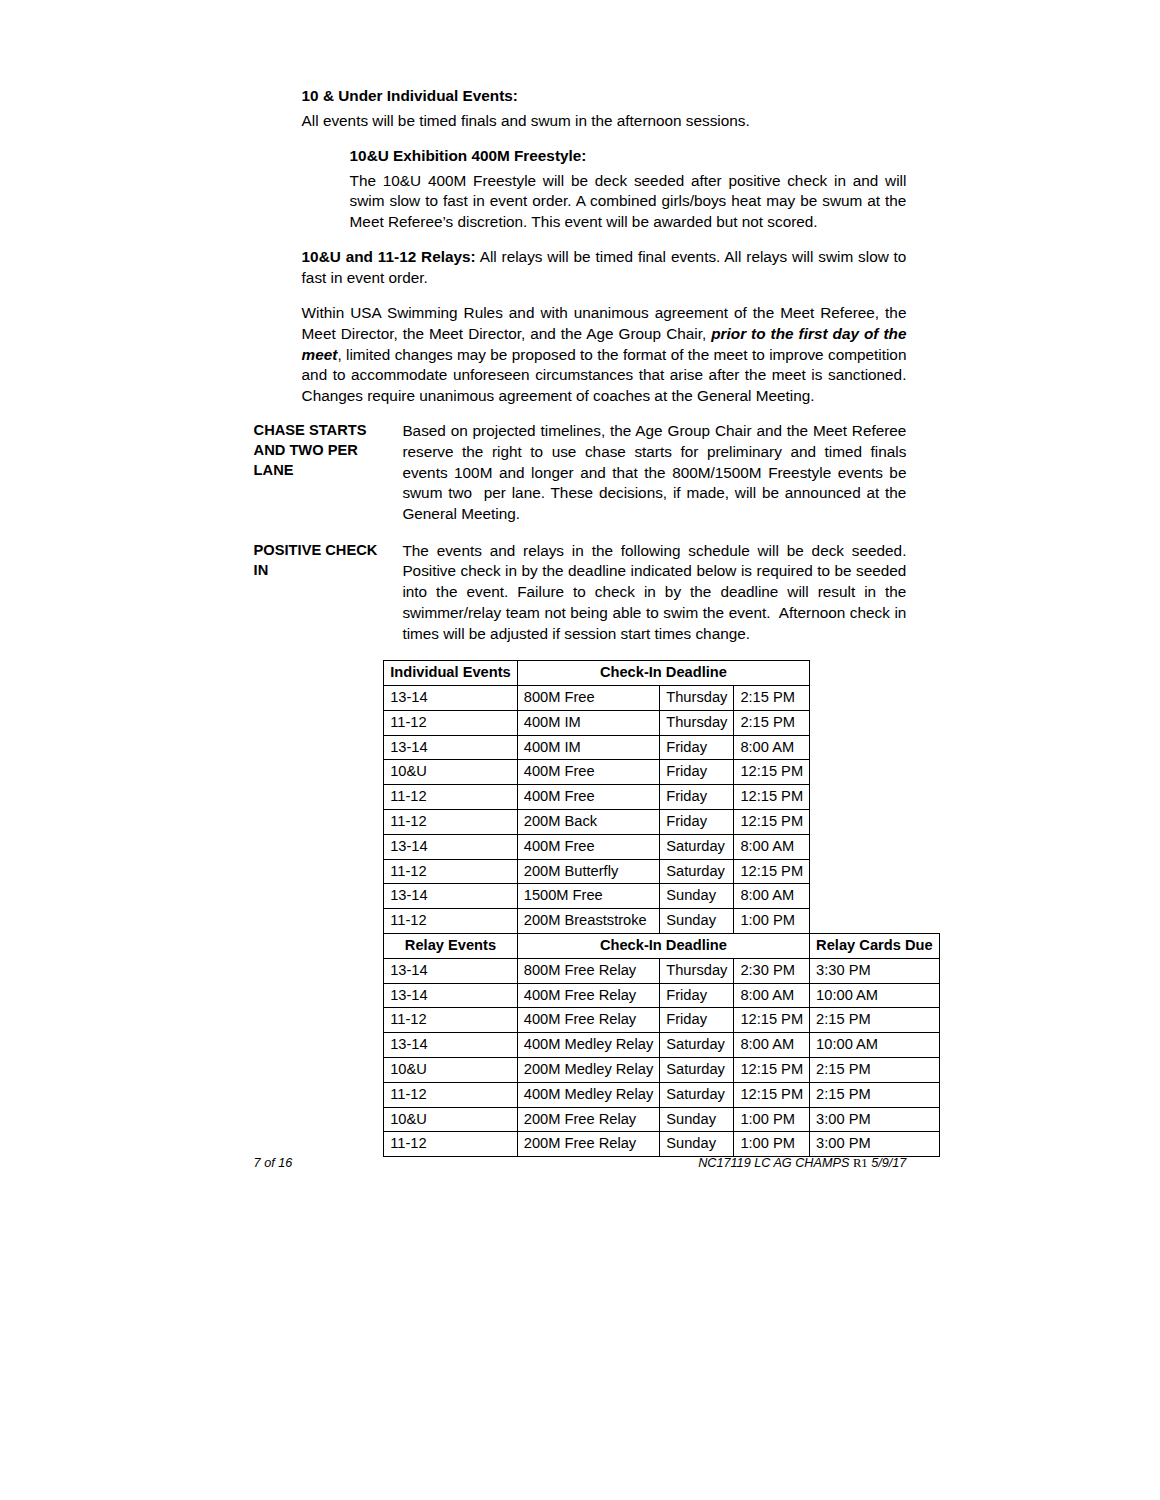10 & Under Individual Events:
All events will be timed finals and swum in the afternoon sessions.
10&U Exhibition 400M Freestyle:
The 10&U 400M Freestyle will be deck seeded after positive check in and will swim slow to fast in event order. A combined girls/boys heat may be swum at the Meet Referee’s discretion. This event will be awarded but not scored.
10&U and 11-12 Relays: All relays will be timed final events. All relays will swim slow to fast in event order.
Within USA Swimming Rules and with unanimous agreement of the Meet Referee, the Meet Director, the Meet Director, and the Age Group Chair, prior to the first day of the meet, limited changes may be proposed to the format of the meet to improve competition and to accommodate unforeseen circumstances that arise after the meet is sanctioned. Changes require unanimous agreement of coaches at the General Meeting.
Chase Starts and Two Per Lane
Based on projected timelines, the Age Group Chair and the Meet Referee reserve the right to use chase starts for preliminary and timed finals events 100M and longer and that the 800M/1500M Freestyle events be swum two per lane. These decisions, if made, will be announced at the General Meeting.
Positive Check In
The events and relays in the following schedule will be deck seeded. Positive check in by the deadline indicated below is required to be seeded into the event. Failure to check in by the deadline will result in the swimmer/relay team not being able to swim the event. Afternoon check in times will be adjusted if session start times change.
| Individual Events | Check-In Deadline |
| --- | --- |
| 13-14 | 800M Free | Thursday | 2:15 PM |
| 11-12 | 400M IM | Thursday | 2:15 PM |
| 13-14 | 400M IM | Friday | 8:00 AM |
| 10&U | 400M Free | Friday | 12:15 PM |
| 11-12 | 400M Free | Friday | 12:15 PM |
| 11-12 | 200M Back | Friday | 12:15 PM |
| 13-14 | 400M Free | Saturday | 8:00 AM |
| 11-12 | 200M Butterfly | Saturday | 12:15 PM |
| 13-14 | 1500M Free | Sunday | 8:00 AM |
| 11-12 | 200M Breaststroke | Sunday | 1:00 PM |
| Relay Events | Check-In Deadline | Relay Cards Due |
| 13-14 | 800M Free Relay | Thursday | 2:30 PM | 3:30 PM |
| 13-14 | 400M Free Relay | Friday | 8:00 AM | 10:00 AM |
| 11-12 | 400M Free Relay | Friday | 12:15 PM | 2:15 PM |
| 13-14 | 400M Medley Relay | Saturday | 8:00 AM | 10:00 AM |
| 10&U | 200M Medley Relay | Saturday | 12:15 PM | 2:15 PM |
| 11-12 | 400M Medley Relay | Saturday | 12:15 PM | 2:15 PM |
| 10&U | 200M Free Relay | Sunday | 1:00 PM | 3:00 PM |
| 11-12 | 200M Free Relay | Sunday | 1:00 PM | 3:00 PM |
7 of 16 NC17119 LC AG CHAMPS R1 5/9/17